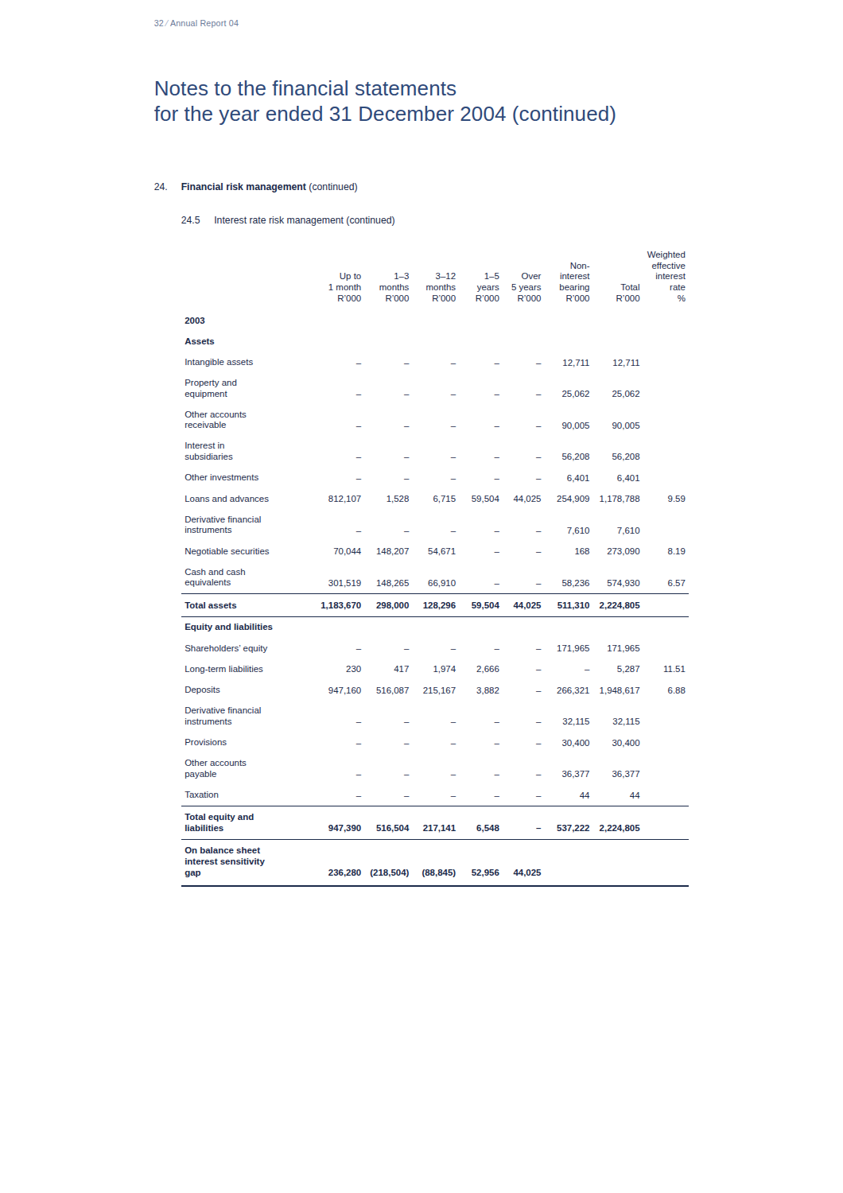32⁄Annual Report 04
Notes to the financial statements
for the year ended 31 December 2004 (continued)
24. Financial risk management (continued)
24.5 Interest rate risk management (continued)
| | Up to 1 month R’000 | 1–3 months R’000 | 3–12 months R’000 | 1–5 years R’000 | Over 5 years R’000 | Non- interest bearing R’000 | Total R’000 | Weighted effective interest rate % |
| --- | --- | --- | --- | --- | --- | --- | --- | --- |
| 2003 | |
| Assets | |
| Intangible assets | – | – | – | – | – | 12,711 | 12,711 | |
| Property and equipment | – | – | – | – | – | 25,062 | 25,062 | |
| Other accounts receivable | – | – | – | – | – | 90,005 | 90,005 | |
| Interest in subsidiaries | – | – | – | – | – | 56,208 | 56,208 | |
| Other investments | – | – | – | – | – | 6,401 | 6,401 | |
| Loans and advances | 812,107 | 1,528 | 6,715 | 59,504 | 44,025 | 254,909 | 1,178,788 | 9.59 |
| Derivative financial instruments | – | – | – | – | – | 7,610 | 7,610 | |
| Negotiable securities | 70,044 | 148,207 | 54,671 | – | – | 168 | 273,090 | 8.19 |
| Cash and cash equivalents | 301,519 | 148,265 | 66,910 | – | – | 58,236 | 574,930 | 6.57 |
| Total assets | 1,183,670 | 298,000 | 128,296 | 59,504 | 44,025 | 511,310 | 2,224,805 | |
| Equity and liabilities | |
| Shareholders’ equity | – | – | – | – | – | 171,965 | 171,965 | |
| Long-term liabilities | 230 | 417 | 1,974 | 2,666 | – | – | 5,287 | 11.51 |
| Deposits | 947,160 | 516,087 | 215,167 | 3,882 | – | 266,321 | 1,948,617 | 6.88 |
| Derivative financial instruments | – | – | – | – | – | 32,115 | 32,115 | |
| Provisions | – | – | – | – | – | 30,400 | 30,400 | |
| Other accounts payable | – | – | – | – | – | 36,377 | 36,377 | |
| Taxation | – | – | – | – | – | 44 | 44 | |
| Total equity and liabilities | 947,390 | 516,504 | 217,141 | 6,548 | – | 537,222 | 2,224,805 | |
| On balance sheet interest sensitivity gap | 236,280 | (218,504) | (88,845) | 52,956 | 44,025 | | | |